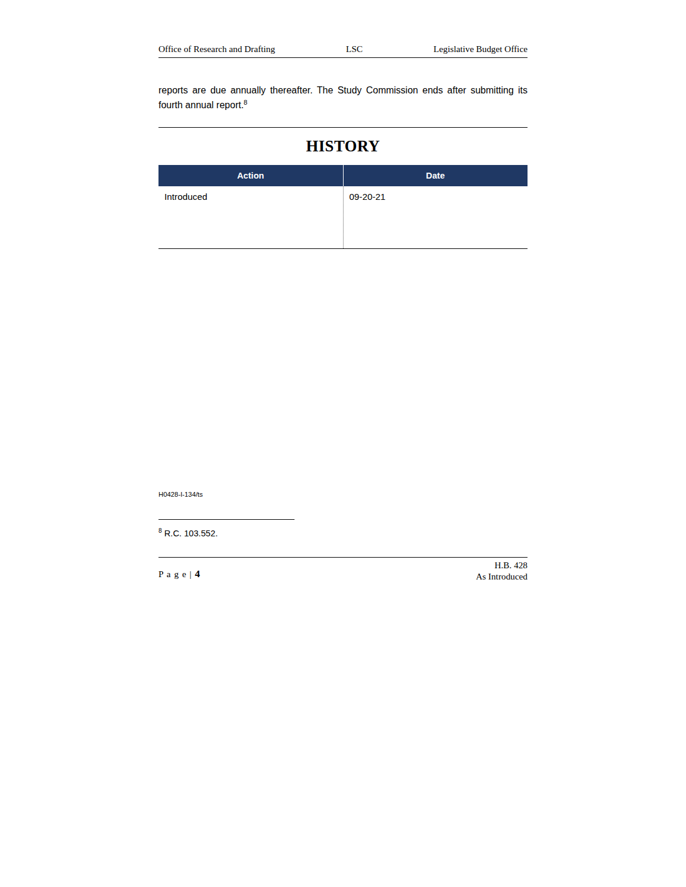Office of Research and Drafting
LSC
Legislative Budget Office
reports are due annually thereafter. The Study Commission ends after submitting its fourth annual report.8
HISTORY
| Action | Date |
| --- | --- |
| Introduced | 09-20-21 |
H0428-I-134/ts
8 R.C. 103.552.
P a g e | 4
H.B. 428
As Introduced